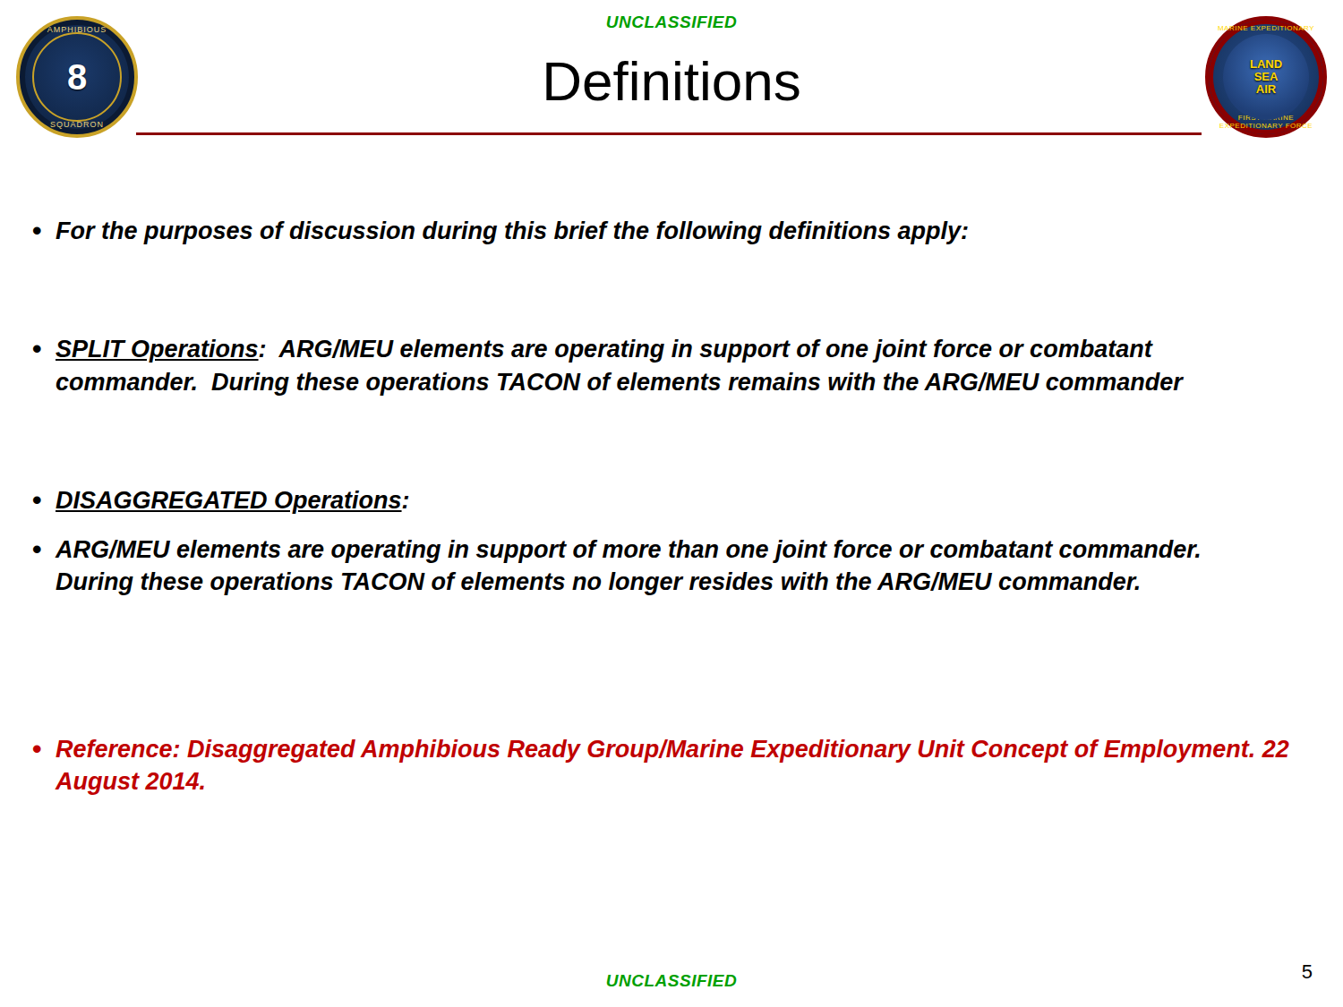UNCLASSIFIED
AMPHIBIOUS SQUADRON
8
MARINE EXPEDITIONARY FIRST MARINE EXPEDITIONARY FORCE
LAND
SEA
AIR
Definitions
For the purposes of discussion during this brief the following definitions apply:
SPLIT Operations: ARG/MEU elements are operating in support of one joint force or combatant commander. During these operations TACON of elements remains with the ARG/MEU commander
DISAGGREGATED Operations:
ARG/MEU elements are operating in support of more than one joint force or combatant commander. During these operations TACON of elements no longer resides with the ARG/MEU commander.
Reference: Disaggregated Amphibious Ready Group/Marine Expeditionary Unit Concept of Employment. 22 August 2014.
UNCLASSIFIED
5